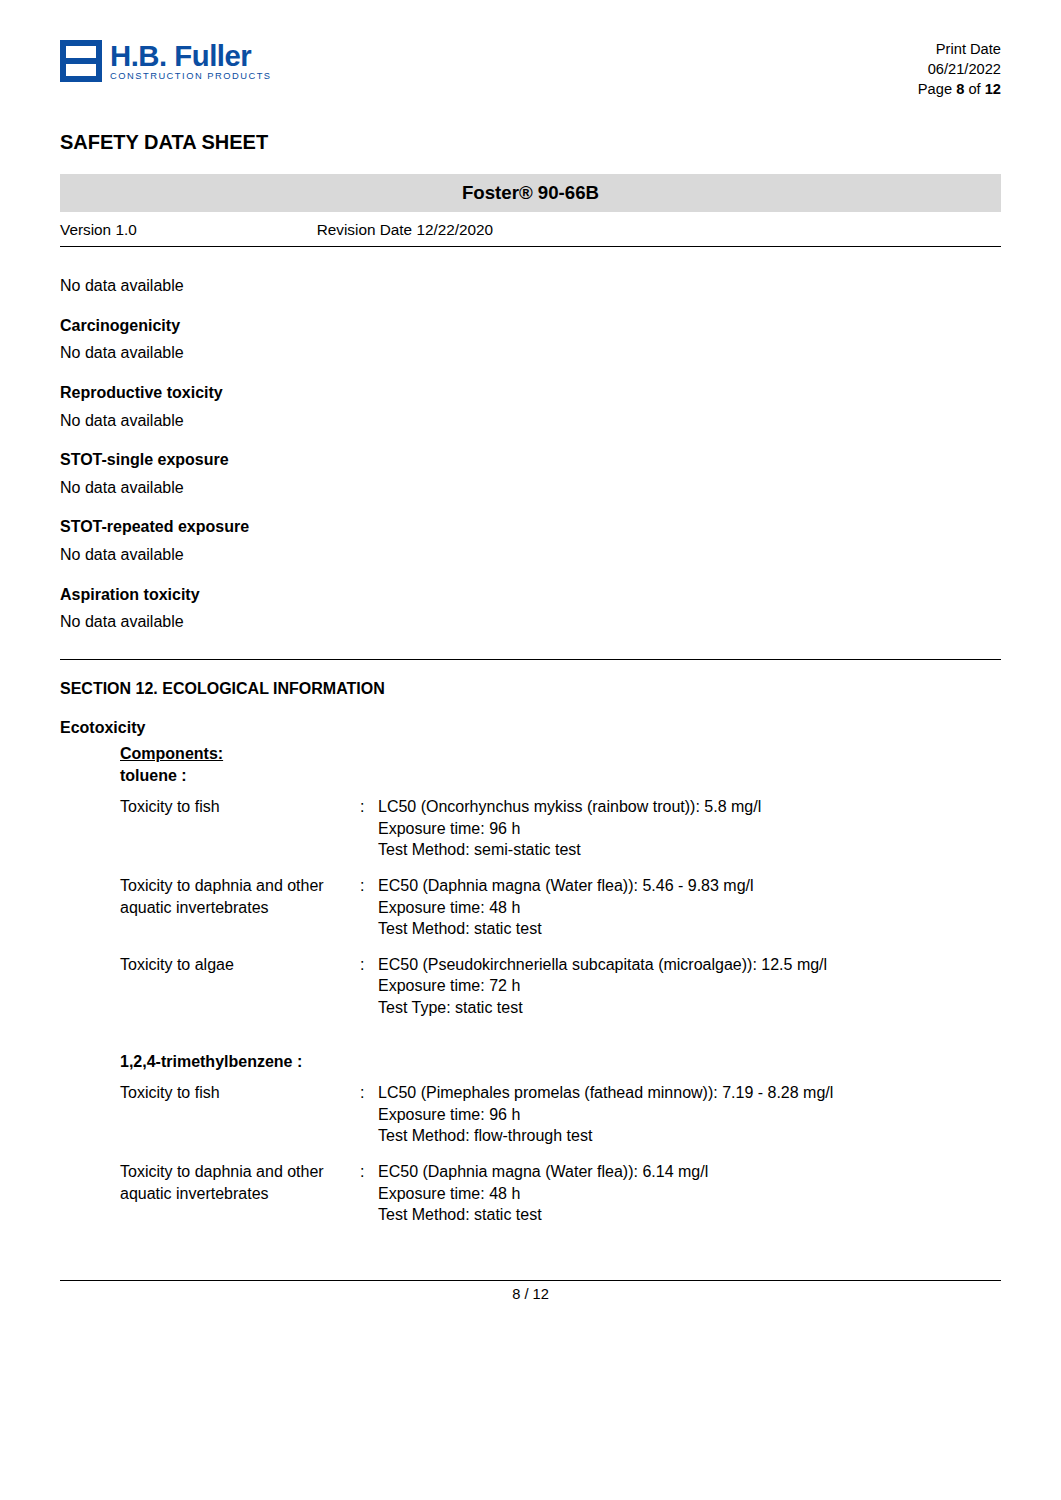H.B. Fuller
CONSTRUCTION PRODUCTS
Print Date
06/21/2022
Page 8 of 12
SAFETY DATA SHEET
Foster® 90-66B
Version 1.0 Revision Date 12/22/2020
No data available
Carcinogenicity
No data available
Reproductive toxicity
No data available
STOT-single exposure
No data available
STOT-repeated exposure
No data available
Aspiration toxicity
No data available
SECTION 12. ECOLOGICAL INFORMATION
Ecotoxicity
Components:
toluene :
| Toxicity to fish | : | LC50 (Oncorhynchus mykiss (rainbow trout)): 5.8 mg/l Exposure time: 96 h Test Method: semi-static test |
| Toxicity to daphnia and other aquatic invertebrates | : | EC50 (Daphnia magna (Water flea)): 5.46 - 9.83 mg/l Exposure time: 48 h Test Method: static test |
| Toxicity to algae | : | EC50 (Pseudokirchneriella subcapitata (microalgae)): 12.5 mg/l Exposure time: 72 h Test Type: static test |
1,2,4-trimethylbenzene :
| Toxicity to fish | : | LC50 (Pimephales promelas (fathead minnow)): 7.19 - 8.28 mg/l Exposure time: 96 h Test Method: flow-through test |
| Toxicity to daphnia and other aquatic invertebrates | : | EC50 (Daphnia magna (Water flea)): 6.14 mg/l Exposure time: 48 h Test Method: static test |
8 / 12